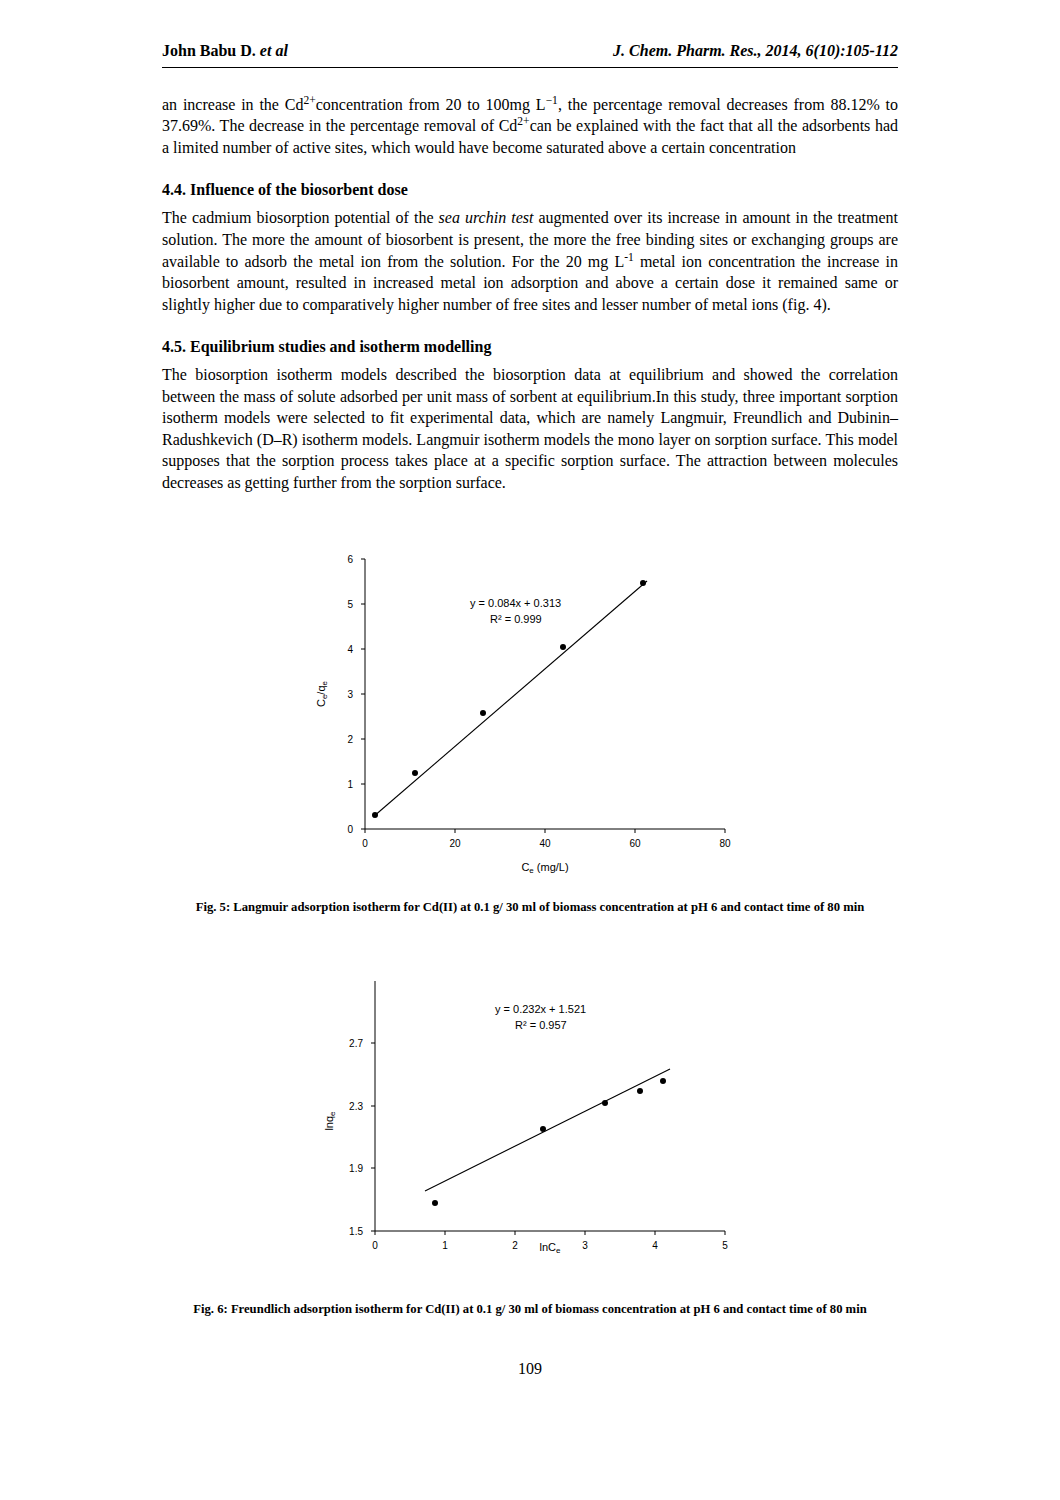John Babu D. et al J. Chem. Pharm. Res., 2014, 6(10):105-112
an increase in the Cd2+concentration from 20 to 100mg L−1, the percentage removal decreases from 88.12% to 37.69%. The decrease in the percentage removal of Cd2+can be explained with the fact that all the adsorbents had a limited number of active sites, which would have become saturated above a certain concentration
4.4. Influence of the biosorbent dose
The cadmium biosorption potential of the sea urchin test augmented over its increase in amount in the treatment solution. The more the amount of biosorbent is present, the more the free binding sites or exchanging groups are available to adsorb the metal ion from the solution. For the 20 mg L-1 metal ion concentration the increase in biosorbent amount, resulted in increased metal ion adsorption and above a certain dose it remained same or slightly higher due to comparatively higher number of free sites and lesser number of metal ions (fig. 4).
4.5. Equilibrium studies and isotherm modelling
The biosorption isotherm models described the biosorption data at equilibrium and showed the correlation between the mass of solute adsorbed per unit mass of sorbent at equilibrium.In this study, three important sorption isotherm models were selected to fit experimental data, which are namely Langmuir, Freundlich and Dubinin–Radushkevich (D–R) isotherm models. Langmuir isotherm models the mono layer on sorption surface. This model supposes that the sorption process takes place at a specific sorption surface. The attraction between molecules decreases as getting further from the sorption surface.
0 1 2 3 4 5 6 0 20 40 60 80 Ce (mg/L) Ce/qe y = 0.084x + 0.313 R² = 0.999
Fig. 5: Langmuir adsorption isotherm for Cd(II) at 0.1 g/ 30 ml of biomass concentration at pH 6 and contact time of 80 min
1.5 1.9 2.3 2.7 0 1 2 3 4 5 lnCe lnqe y = 0.232x + 1.521 R² = 0.957
Fig. 6: Freundlich adsorption isotherm for Cd(II) at 0.1 g/ 30 ml of biomass concentration at pH 6 and contact time of 80 min
109